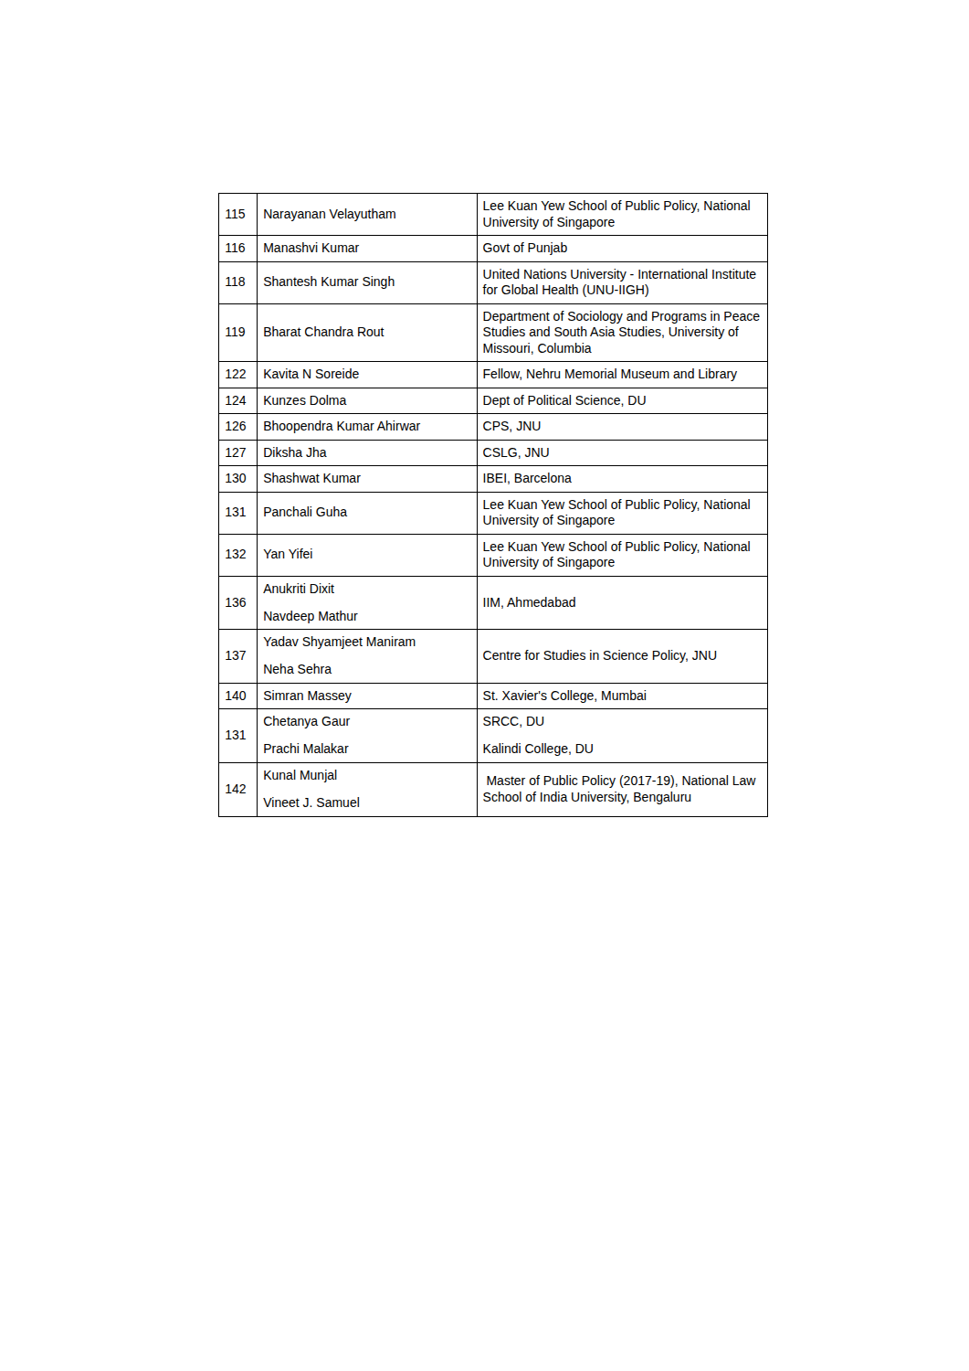| 115 | Narayanan Velayutham | Lee Kuan Yew School of Public Policy, National University of Singapore |
| 116 | Manashvi Kumar | Govt of Punjab |
| 118 | Shantesh Kumar Singh | United Nations University - International Institute for Global Health (UNU-IIGH) |
| 119 | Bharat Chandra Rout | Department of Sociology and Programs in Peace Studies and South Asia Studies, University of Missouri, Columbia |
| 122 | Kavita N Soreide | Fellow, Nehru Memorial Museum and Library |
| 124 | Kunzes Dolma | Dept of Political Science, DU |
| 126 | Bhoopendra Kumar Ahirwar | CPS, JNU |
| 127 | Diksha Jha | CSLG, JNU |
| 130 | Shashwat Kumar | IBEI, Barcelona |
| 131 | Panchali Guha | Lee Kuan Yew School of Public Policy, National University of Singapore |
| 132 | Yan Yifei | Lee Kuan Yew School of Public Policy, National University of Singapore |
| 136 | Anukriti Dixit Navdeep Mathur | IIM, Ahmedabad |
| 137 | Yadav Shyamjeet Maniram Neha Sehra | Centre for Studies in Science Policy, JNU |
| 140 | Simran Massey | St. Xavier's College, Mumbai |
| 131 | Chetanya Gaur Prachi Malakar | SRCC, DU Kalindi College, DU |
| 142 | Kunal Munjal Vineet J. Samuel | Master of Public Policy (2017-19), National Law School of India University, Bengaluru |